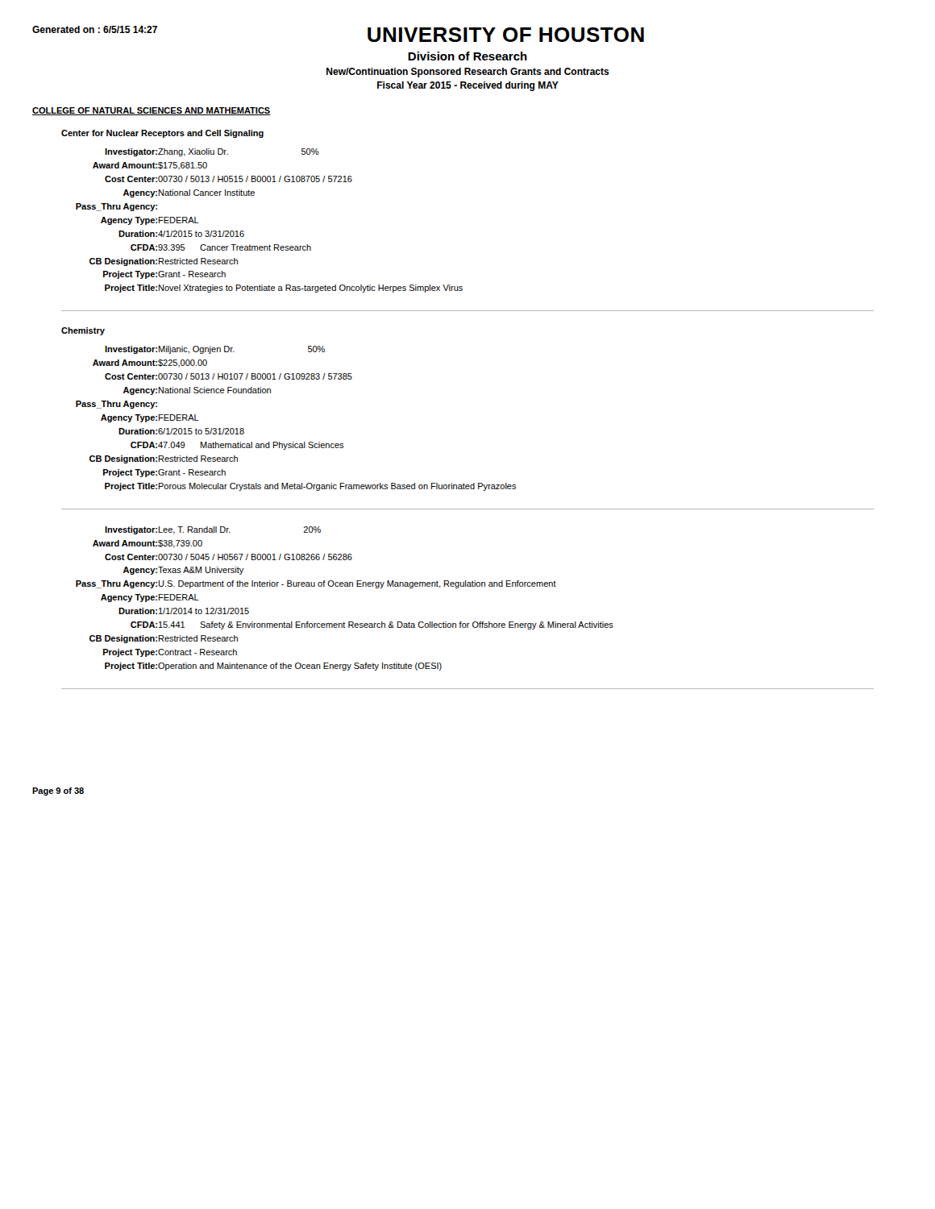Generated on : 6/5/15 14:27
UNIVERSITY OF HOUSTON
Division of Research
New/Continuation Sponsored Research Grants and Contracts
Fiscal Year 2015 - Received during MAY
COLLEGE OF NATURAL SCIENCES AND MATHEMATICS
Center for Nuclear Receptors and Cell Signaling
| Investigator: | Zhang, Xiaoliu Dr. 50% |
| Award Amount: | $175,681.50 |
| Cost Center: | 00730 / 5013 / H0515 / B0001 / G108705 / 57216 |
| Agency: | National Cancer Institute |
| Pass_Thru Agency: | |
| Agency Type: | FEDERAL |
| Duration: | 4/1/2015 to 3/31/2016 |
| CFDA: | 93.395 Cancer Treatment Research |
| CB Designation: | Restricted Research |
| Project Type: | Grant - Research |
| Project Title: | Novel Xtrategies to Potentiate a Ras-targeted Oncolytic Herpes Simplex Virus |
Chemistry
| Investigator: | Miljanic, Ognjen Dr. 50% |
| Award Amount: | $225,000.00 |
| Cost Center: | 00730 / 5013 / H0107 / B0001 / G109283 / 57385 |
| Agency: | National Science Foundation |
| Pass_Thru Agency: | |
| Agency Type: | FEDERAL |
| Duration: | 6/1/2015 to 5/31/2018 |
| CFDA: | 47.049 Mathematical and Physical Sciences |
| CB Designation: | Restricted Research |
| Project Type: | Grant - Research |
| Project Title: | Porous Molecular Crystals and Metal-Organic Frameworks Based on Fluorinated Pyrazoles |
| Investigator: | Lee, T. Randall Dr. 20% |
| Award Amount: | $38,739.00 |
| Cost Center: | 00730 / 5045 / H0567 / B0001 / G108266 / 56286 |
| Agency: | Texas A&M University |
| Pass_Thru Agency: | U.S. Department of the Interior - Bureau of Ocean Energy Management, Regulation and Enforcement |
| Agency Type: | FEDERAL |
| Duration: | 1/1/2014 to 12/31/2015 |
| CFDA: | 15.441 Safety & Environmental Enforcement Research & Data Collection for Offshore Energy & Mineral Activities |
| CB Designation: | Restricted Research |
| Project Type: | Contract - Research |
| Project Title: | Operation and Maintenance of the Ocean Energy Safety Institute (OESI) |
Page 9 of 38